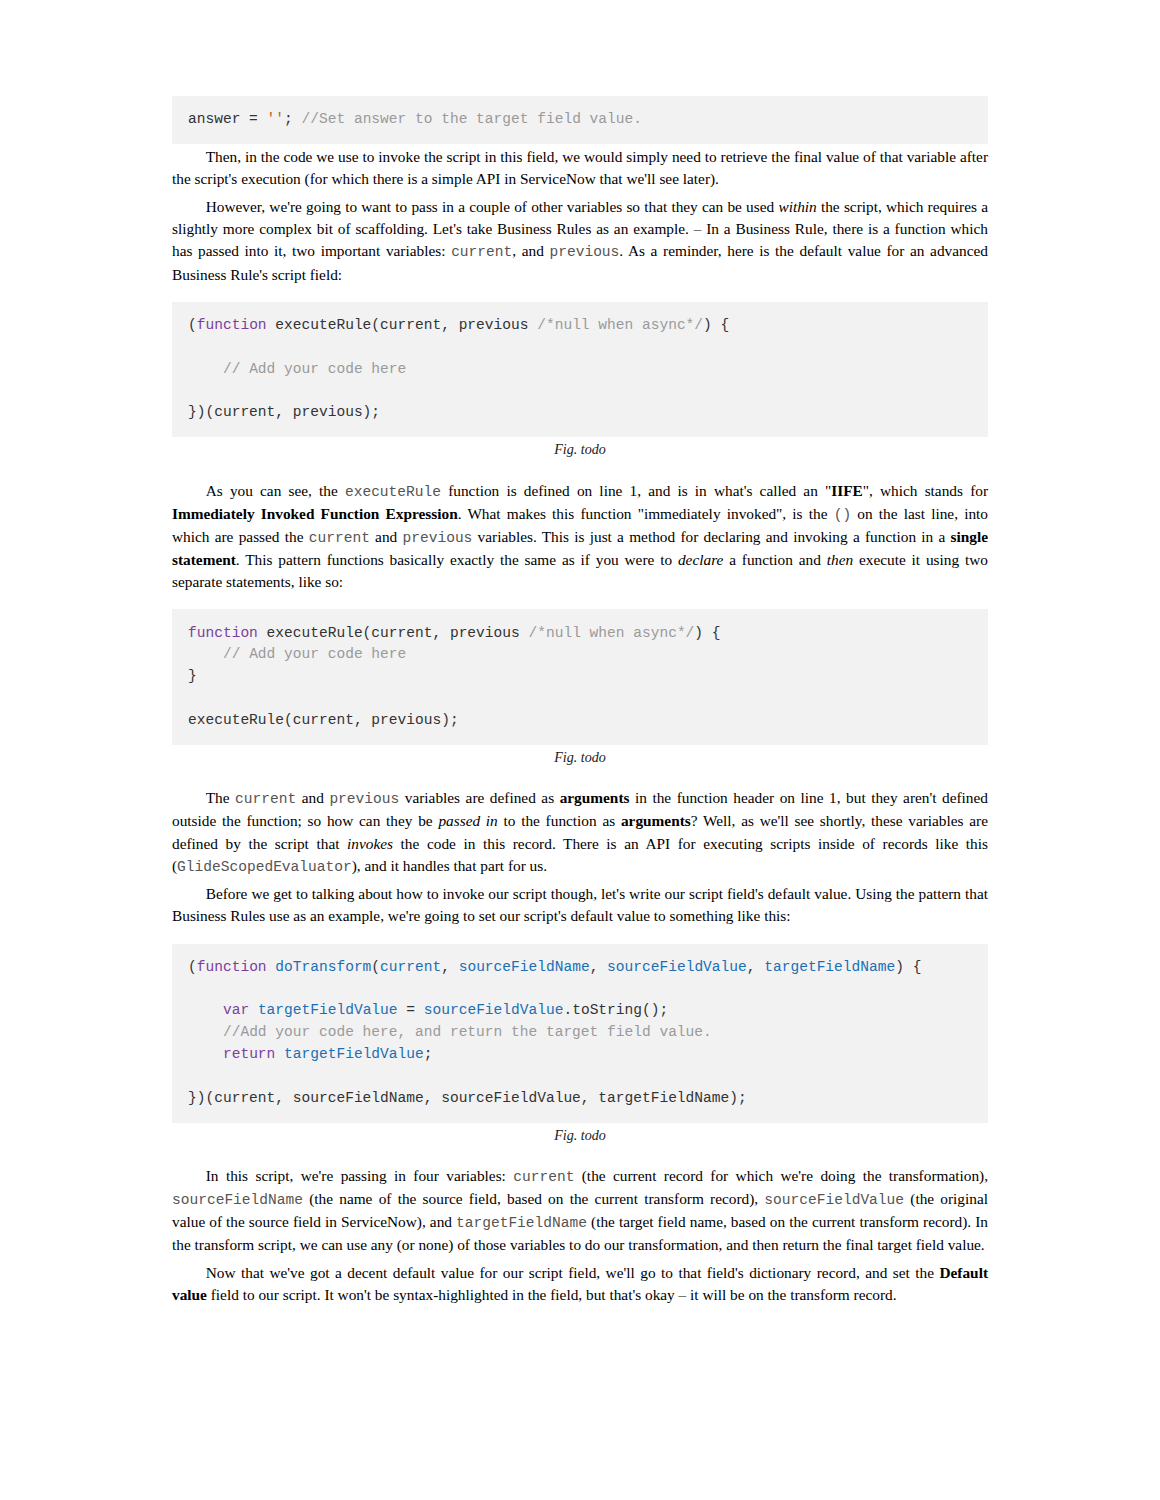answer = ''; //Set answer to the target field value.
Then, in the code we use to invoke the script in this field, we would simply need to retrieve the final value of that variable after the script's execution (for which there is a simple API in ServiceNow that we'll see later).
However, we're going to want to pass in a couple of other variables so that they can be used within the script, which requires a slightly more complex bit of scaffolding. Let's take Business Rules as an example. – In a Business Rule, there is a function which has passed into it, two important variables: current, and previous. As a reminder, here is the default value for an advanced Business Rule's script field:
(function executeRule(current, previous /*null when async*/) {

    // Add your code here

})(current, previous);
Fig. todo
As you can see, the executeRule function is defined on line 1, and is in what's called an "IIFE", which stands for Immediately Invoked Function Expression. What makes this function "immediately invoked", is the () on the last line, into which are passed the current and previous variables. This is just a method for declaring and invoking a function in a single statement. This pattern functions basically exactly the same as if you were to declare a function and then execute it using two separate statements, like so:
function executeRule(current, previous /*null when async*/) {
    // Add your code here
}

executeRule(current, previous);
Fig. todo
The current and previous variables are defined as arguments in the function header on line 1, but they aren't defined outside the function; so how can they be passed in to the function as arguments? Well, as we'll see shortly, these variables are defined by the script that invokes the code in this record. There is an API for executing scripts inside of records like this (GlideScopedEvaluator), and it handles that part for us.
Before we get to talking about how to invoke our script though, let's write our script field's default value. Using the pattern that Business Rules use as an example, we're going to set our script's default value to something like this:
(function doTransform(current, sourceFieldName, sourceFieldValue, targetFieldName) {

    var targetFieldValue = sourceFieldValue.toString();
    //Add your code here, and return the target field value.
    return targetFieldValue;

})(current, sourceFieldName, sourceFieldValue, targetFieldName);
Fig. todo
In this script, we're passing in four variables: current (the current record for which we're doing the transformation), sourceFieldName (the name of the source field, based on the current transform record), sourceFieldValue (the original value of the source field in ServiceNow), and targetFieldName (the target field name, based on the current transform record). In the transform script, we can use any (or none) of those variables to do our transformation, and then return the final target field value.
Now that we've got a decent default value for our script field, we'll go to that field's dictionary record, and set the Default value field to our script. It won't be syntax-highlighted in the field, but that's okay – it will be on the transform record.